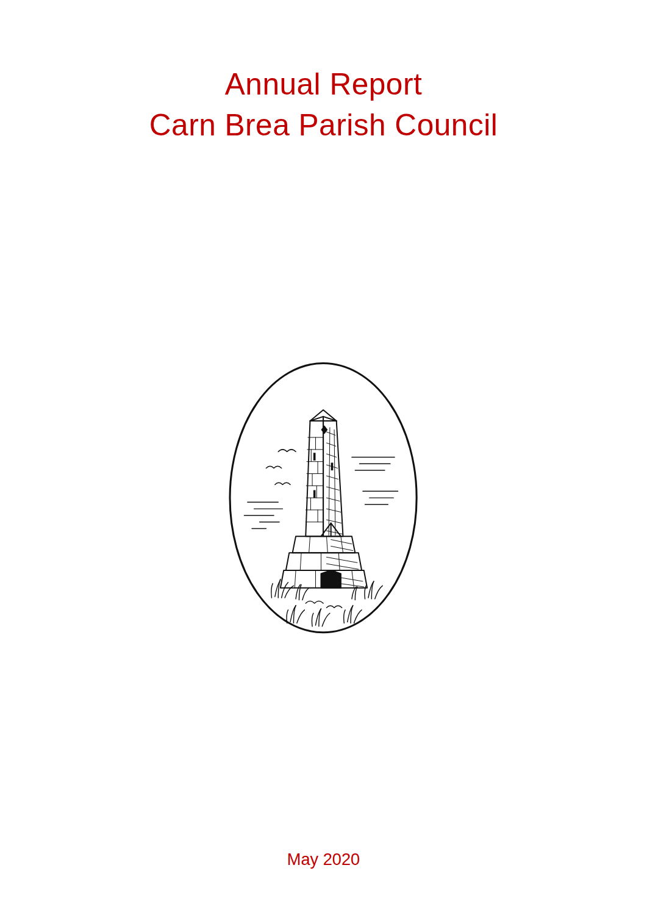Annual Report Carn Brea Parish Council
May 2020